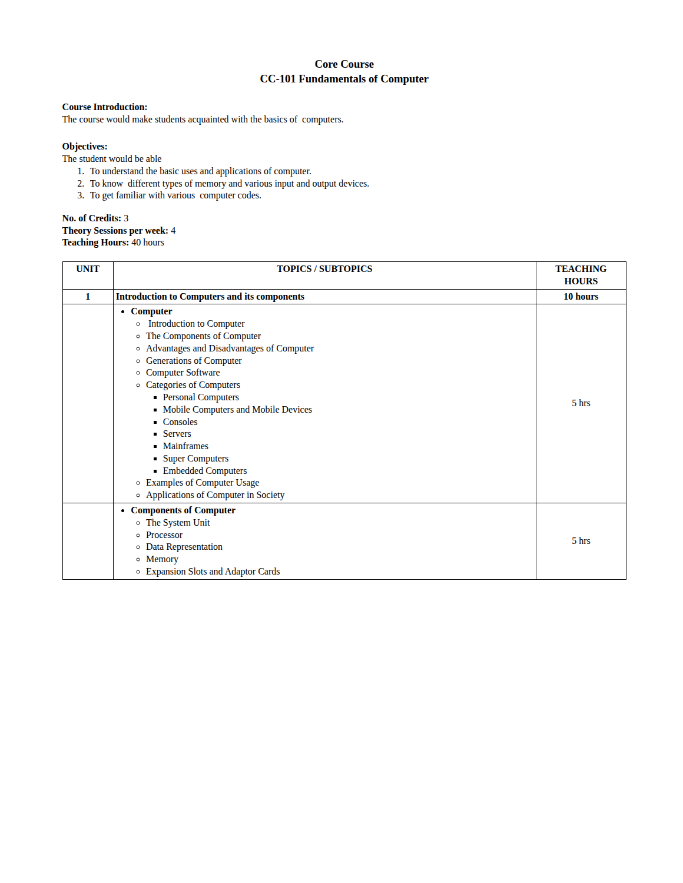Core CourseCC-101 Fundamentals of Computer
Course Introduction:
The course would make students acquainted with the basics of computers.
Objectives:
The student would be able
To understand the basic uses and applications of computer.
To know different types of memory and various input and output devices.
To get familiar with various computer codes.
No. of Credits: 3
Theory Sessions per week: 4
Teaching Hours: 40 hours
| UNIT | TOPICS / SUBTOPICS | TEACHING HOURS |
| --- | --- | --- |
| 1 | Introduction to Computers and its components | 10 hours |
| | Computer Introduction to Computer The Components of Computer Advantages and Disadvantages of Computer Generations of Computer Computer Software Categories of Computers Personal Computers Mobile Computers and Mobile Devices Consoles Servers Mainframes Super Computers Embedded Computers Examples of Computer Usage Applications of Computer in Society | 5 hrs |
| | Components of Computer The System Unit Processor Data Representation Memory Expansion Slots and Adaptor Cards | 5 hrs |